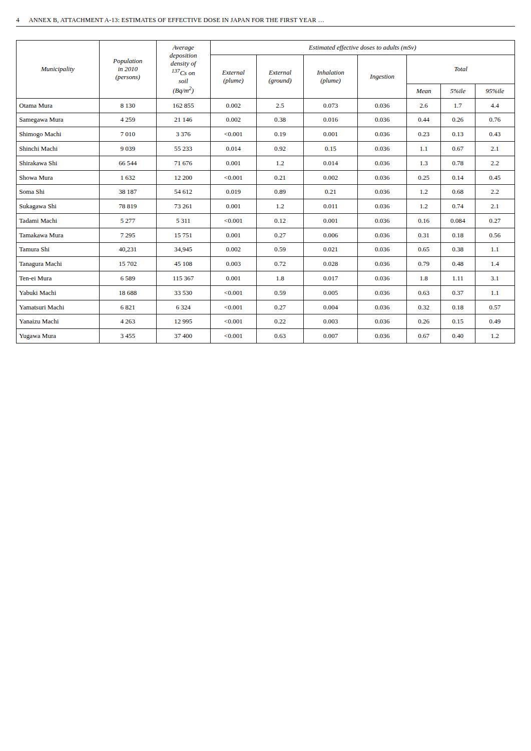4 Annex B, Attachment A-13: Estimates of Effective Dose in Japan for the First Year …
| Municipality | Population in 2010 (persons) | Average deposition density of 137 Cs on soil (Bq/m 2 ) | Estimated effective doses to adults (mSv) |
| --- | --- | --- | --- |
| External (plume) | External (ground) | Inhalation (plume) | Ingestion | Total |
| Mean | 5%ile | 95%ile |
| Otama Mura | 8 130 | 162 855 | 0.002 | 2.5 | 0.073 | 0.036 | 2.6 | 1.7 | 4.4 |
| Samegawa Mura | 4 259 | 21 146 | 0.002 | 0.38 | 0.016 | 0.036 | 0.44 | 0.26 | 0.76 |
| Shimogo Machi | 7 010 | 3 376 | <0.001 | 0.19 | 0.001 | 0.036 | 0.23 | 0.13 | 0.43 |
| Shinchi Machi | 9 039 | 55 233 | 0.014 | 0.92 | 0.15 | 0.036 | 1.1 | 0.67 | 2.1 |
| Shirakawa Shi | 66 544 | 71 676 | 0.001 | 1.2 | 0.014 | 0.036 | 1.3 | 0.78 | 2.2 |
| Showa Mura | 1 632 | 12 200 | <0.001 | 0.21 | 0.002 | 0.036 | 0.25 | 0.14 | 0.45 |
| Soma Shi | 38 187 | 54 612 | 0.019 | 0.89 | 0.21 | 0.036 | 1.2 | 0.68 | 2.2 |
| Sukagawa Shi | 78 819 | 73 261 | 0.001 | 1.2 | 0.011 | 0.036 | 1.2 | 0.74 | 2.1 |
| Tadami Machi | 5 277 | 5 311 | <0.001 | 0.12 | 0.001 | 0.036 | 0.16 | 0.084 | 0.27 |
| Tamakawa Mura | 7 295 | 15 751 | 0.001 | 0.27 | 0.006 | 0.036 | 0.31 | 0.18 | 0.56 |
| Tamura Shi | 40,231 | 34,945 | 0.002 | 0.59 | 0.021 | 0.036 | 0.65 | 0.38 | 1.1 |
| Tanagura Machi | 15 702 | 45 108 | 0.003 | 0.72 | 0.028 | 0.036 | 0.79 | 0.48 | 1.4 |
| Ten-ei Mura | 6 589 | 115 367 | 0.001 | 1.8 | 0.017 | 0.036 | 1.8 | 1.11 | 3.1 |
| Yabuki Machi | 18 688 | 33 530 | <0.001 | 0.59 | 0.005 | 0.036 | 0.63 | 0.37 | 1.1 |
| Yamatsuri Machi | 6 821 | 6 324 | <0.001 | 0.27 | 0.004 | 0.036 | 0.32 | 0.18 | 0.57 |
| Yanaizu Machi | 4 263 | 12 995 | <0.001 | 0.22 | 0.003 | 0.036 | 0.26 | 0.15 | 0.49 |
| Yugawa Mura | 3 455 | 37 400 | <0.001 | 0.63 | 0.007 | 0.036 | 0.67 | 0.40 | 1.2 |